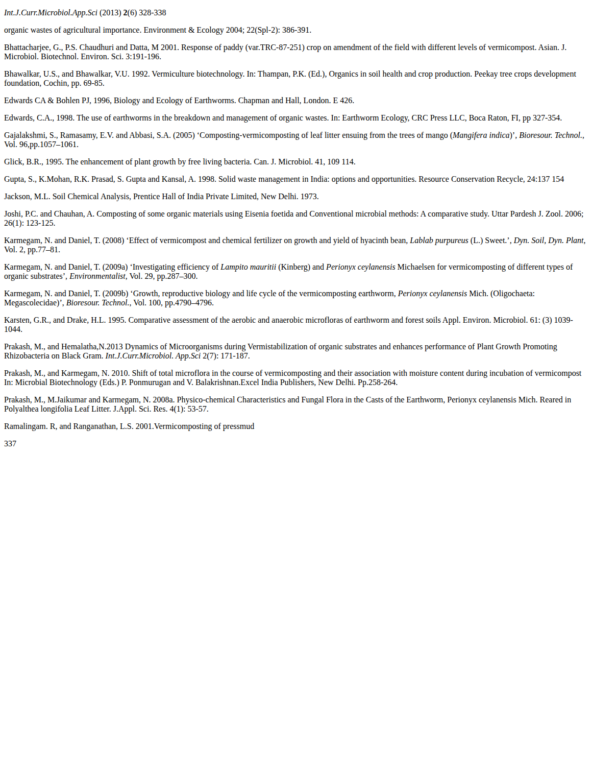Int.J.Curr.Microbiol.App.Sci (2013) 2(6) 328-338
organic wastes of agricultural importance. Environment & Ecology 2004; 22(Spl-2): 386-391.
Bhattacharjee, G., P.S. Chaudhuri and Datta, M 2001. Response of paddy (var.TRC-87-251) crop on amendment of the field with different levels of vermicompost. Asian. J. Microbiol. Biotechnol. Environ. Sci. 3:191-196.
Bhawalkar, U.S., and Bhawalkar, V.U. 1992. Vermiculture biotechnology. In: Thampan, P.K. (Ed.), Organics in soil health and crop production. Peekay tree crops development foundation, Cochin, pp. 69-85.
Edwards CA & Bohlen PJ, 1996, Biology and Ecology of Earthworms. Chapman and Hall, London. E 426.
Edwards, C.A., 1998. The use of earthworms in the breakdown and management of organic wastes. In: Earthworm Ecology, CRC Press LLC, Boca Raton, FI, pp 327-354.
Gajalakshmi, S., Ramasamy, E.V. and Abbasi, S.A. (2005) ‘Composting-vermicomposting of leaf litter ensuing from the trees of mango (Mangifera indica)’, Bioresour. Technol., Vol. 96,pp.1057–1061.
Glick, B.R., 1995. The enhancement of plant growth by free living bacteria. Can. J. Microbiol. 41, 109 114.
Gupta, S., K.Mohan, R.K. Prasad, S. Gupta and Kansal, A. 1998. Solid waste management in India: options and opportunities. Resource Conservation Recycle, 24:137 154
Jackson, M.L. Soil Chemical Analysis, Prentice Hall of India Private Limited, New Delhi. 1973.
Joshi, P.C. and Chauhan, A. Composting of some organic materials using Eisenia foetida and Conventional microbial methods: A comparative study. Uttar Pardesh J. Zool. 2006; 26(1): 123-125.
Karmegam, N. and Daniel, T. (2008) ‘Effect of vermicompost and chemical fertilizer on growth and yield of hyacinth bean, Lablab purpureus (L.) Sweet.’, Dyn. Soil, Dyn. Plant, Vol. 2, pp.77–81.
Karmegam, N. and Daniel, T. (2009a) ‘Investigating efficiency of Lampito mauritii (Kinberg) and Perionyx ceylanensis Michaelsen for vermicomposting of different types of organic substrates’, Environmentalist, Vol. 29, pp.287–300.
Karmegam, N. and Daniel, T. (2009b) ‘Growth, reproductive biology and life cycle of the vermicomposting earthworm, Perionyx ceylanensis Mich. (Oligochaeta: Megascolecidae)’, Bioresour. Technol., Vol. 100, pp.4790–4796.
Karsten, G.R., and Drake, H.L. 1995. Comparative assessment of the aerobic and anaerobic microfloras of earthworm and forest soils Appl. Environ. Microbiol. 61: (3) 1039-1044.
Prakash, M., and Hemalatha,N.2013 Dynamics of Microorganisms during Vermistabilization of organic substrates and enhances performance of Plant Growth Promoting Rhizobacteria on Black Gram. Int.J.Curr.Microbiol. App.Sci 2(7): 171-187.
Prakash, M., and Karmegam, N. 2010. Shift of total microflora in the course of vermicomposting and their association with moisture content during incubation of vermicompost In: Microbial Biotechnology (Eds.) P. Ponmurugan and V. Balakrishnan.Excel India Publishers, New Delhi. Pp.258-264.
Prakash, M., M.Jaikumar and Karmegam, N. 2008a. Physico-chemical Characteristics and Fungal Flora in the Casts of the Earthworm, Perionyx ceylanensis Mich. Reared in Polyalthea longifolia Leaf Litter. J.Appl. Sci. Res. 4(1): 53-57.
Ramalingam. R, and Ranganathan, L.S. 2001.Vermicomposting of pressmud
337